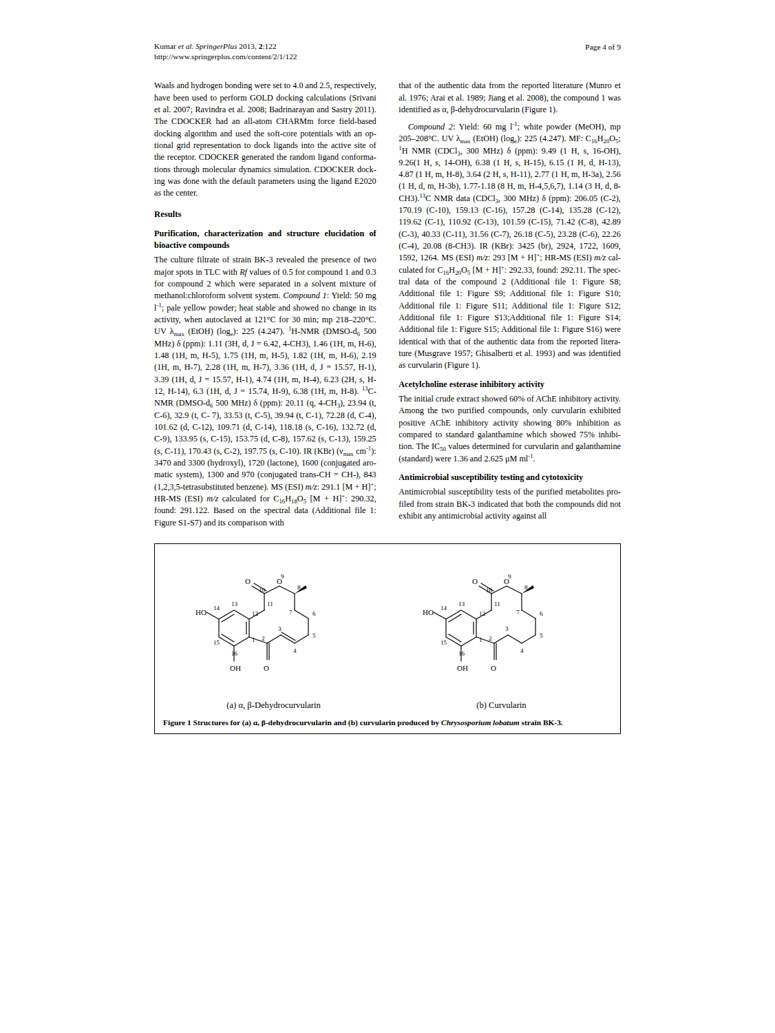Kumar et al. SpringerPlus 2013, 2:122
http://www.springerplus.com/content/2/1/122
Page 4 of 9
Waals and hydrogen bonding were set to 4.0 and 2.5, respectively, have been used to perform GOLD docking calculations (Srivani et al. 2007; Ravindra et al. 2008; Badrinarayan and Sastry 2011). The CDOCKER had an all-atom CHARMm force field-based docking algorithm and used the soft-core potentials with an optional grid representation to dock ligands into the active site of the receptor. CDOCKER generated the random ligand conformations through molecular dynamics simulation. CDOCKER docking was done with the default parameters using the ligand E2020 as the center.
Results
Purification, characterization and structure elucidation of bioactive compounds
The culture filtrate of strain BK-3 revealed the presence of two major spots in TLC with Rf values of 0.5 for compound 1 and 0.3 for compound 2 which were separated in a solvent mixture of methanol:chloroform solvent system. Compound 1: Yield: 50 mg l-1; pale yellow powder; heat stable and showed no change in its activity, when autoclaved at 121°C for 30 min; mp 218–220°C. UV λmax (EtOH) (loge): 225 (4.247). 1H-NMR (DMSO-d6 500 MHz) δ (ppm): 1.11 (3H, d, J = 6.42, 4-CH3), 1.46 (1H, m, H-6), 1.48 (1H, m, H-5), 1.75 (1H, m, H-5), 1.82 (1H, m, H-6), 2.19 (1H, m, H-7), 2.28 (1H, m, H-7), 3.36 (1H, d, J = 15.57, H-1), 3.39 (1H, d, J = 15.57, H-1), 4.74 (1H, m, H-4), 6.23 (2H, s, H-12, H-14), 6.3 (1H, d, J = 15.74, H-9), 6.38 (1H, m, H-8). 13C-NMR (DMSO-d6 500 MHz) δ (ppm): 20.11 (q, 4-CH3), 23.94 (t, C-6), 32.9 (t, C- 7), 33.53 (t, C-5), 39.94 (t, C-1), 72.28 (d, C-4), 101.62 (d, C-12), 109.71 (d, C-14), 118.18 (s, C-16), 132.72 (d, C-9), 133.95 (s, C-15), 153.75 (d, C-8), 157.62 (s, C-13), 159.25 (s, C-11), 170.43 (s, C-2), 197.75 (s, C-10). IR (KBr) (νmax cm-1): 3470 and 3300 (hydroxyl), 1720 (lactone), 1600 (conjugated aromatic system), 1300 and 970 (conjugated trans-CH = CH-), 843 (1,2,3,5-tetrasubstituted benzene). MS (ESI) m/z: 291.1 [M + H]+; HR-MS (ESI) m/z calculated for C16H18O5 [M + H]+: 290.32, found: 291.122. Based on the spectral data (Additional file 1: Figure S1-S7) and its comparison with
that of the authentic data from the reported literature (Munro et al. 1976; Arai et al. 1989; Jiang et al. 2008), the compound 1 was identified as α, β-dehydrocurvularin (Figure 1).
Compound 2: Yield: 60 mg l-1; white powder (MeOH), mp 205–208°C. UV λmax (EtOH) (loge): 225 (4.247). MF: C16H20O5; 1H NMR (CDCl3, 300 MHz) δ (ppm): 9.49 (1 H, s, 16-OH), 9.26(1 H, s, 14-OH), 6.38 (1 H, s, H-15), 6.15 (1 H, d, H-13), 4.87 (1 H, m, H-8), 3.64 (2 H, s, H-11), 2.77 (1 H, m, H-3a), 2.56 (1 H, d, m, H-3b), 1.77-1.18 (8 H, m, H-4,5,6,7), 1.14 (3 H, d, 8-CH3).13C NMR data (CDCl3, 300 MHz) δ (ppm): 206.05 (C-2), 170.19 (C-10), 159.13 (C-16), 157.28 (C-14), 135.28 (C-12), 119.62 (C-1), 110.92 (C-13), 101.59 (C-15), 71.42 (C-8), 42.89 (C-3), 40.33 (C-11), 31.56 (C-7), 26.18 (C-5), 23.28 (C-6), 22.26 (C-4), 20.08 (8-CH3). IR (KBr): 3425 (br), 2924, 1722, 1609, 1592, 1264. MS (ESI) m/z: 293 [M + H]+; HR-MS (ESI) m/z calculated for C16H20O5 [M + H]+: 292.33, found: 292.11. The spectral data of the compound 2 (Additional file 1: Figure S8; Additional file 1: Figure S9; Additional file 1: Figure S10; Additional file 1: Figure S11; Additional file 1: Figure S12; Additional file 1: Figure S13;Additional file 1: Figure S14; Additional file 1: Figure S15; Additional file 1: Figure S16) were identical with that of the authentic data from the reported literature (Musgrave 1957; Ghisalberti et al. 1993) and was identified as curvularin (Figure 1).
Acetylcholine esterase inhibitory activity
The initial crude extract showed 60% of AChE inhibitory activity. Among the two purified compounds, only curvularin exhibited positive AChE inhibitory activity showing 80% inhibition as compared to standard galanthamine which showed 75% inhibition. The IC50 values determined for curvularin and galanthamine (standard) were 1.36 and 2.625 μM ml-1.
Antimicrobial susceptibility testing and cytotoxicity
Antimicrobial susceptibility tests of the purified metabolites profiled from strain BK-3 indicated that both the compounds did not exhibit any antimicrobial activity against all
HO OH O O O 14 13 12 15 16 1 11 10 9 8 7 6 5 4 3 2
(a) α, β-Dehydrocurvularin
HO OH O O O 14 13 12 15 16 1 11 10 9 8 7 6 5 4 3 2
(b) Curvularin
Figure 1 Structures for (a) α, β-dehydrocurvularin and (b) curvularin produced by Chrysosporium lobatum strain BK-3.